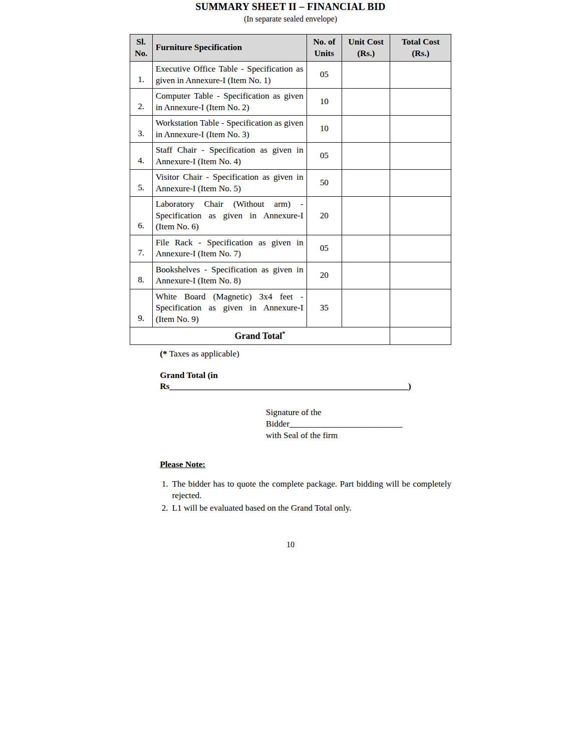SUMMARY SHEET II – FINANCIAL BID
(In separate sealed envelope)
| Sl. No. | Furniture Specification | No. of Units | Unit Cost (Rs.) | Total Cost (Rs.) |
| --- | --- | --- | --- | --- |
| 1. | Executive Office Table - Specification as given in Annexure-I (Item No. 1) | 05 | | |
| 2. | Computer Table - Specification as given in Annexure-I (Item No. 2) | 10 | | |
| 3. | Workstation Table - Specification as given in Annexure-I (Item No. 3) | 10 | | |
| 4. | Staff Chair - Specification as given in Annexure-I (Item No. 4) | 05 | | |
| 5. | Visitor Chair - Specification as given in Annexure-I (Item No. 5) | 50 | | |
| 6. | Laboratory Chair (Without arm) - Specification as given in Annexure-I (Item No. 6) | 20 | | |
| 7. | File Rack - Specification as given in Annexure-I (Item No. 7) | 05 | | |
| 8. | Bookshelves - Specification as given in Annexure-I (Item No. 8) | 20 | | |
| 9. | White Board (Magnetic) 3x4 feet - Specification as given in Annexure-I (Item No. 9) | 35 | | |
| Grand Total * | |
(* Taxes as applicable)
Grand Total (in Rs_______________________________________________________)
Signature of the Bidder__________________________
with Seal of the firm
Please Note:
The bidder has to quote the complete package. Part bidding will be completely rejected.
L1 will be evaluated based on the Grand Total only.
10